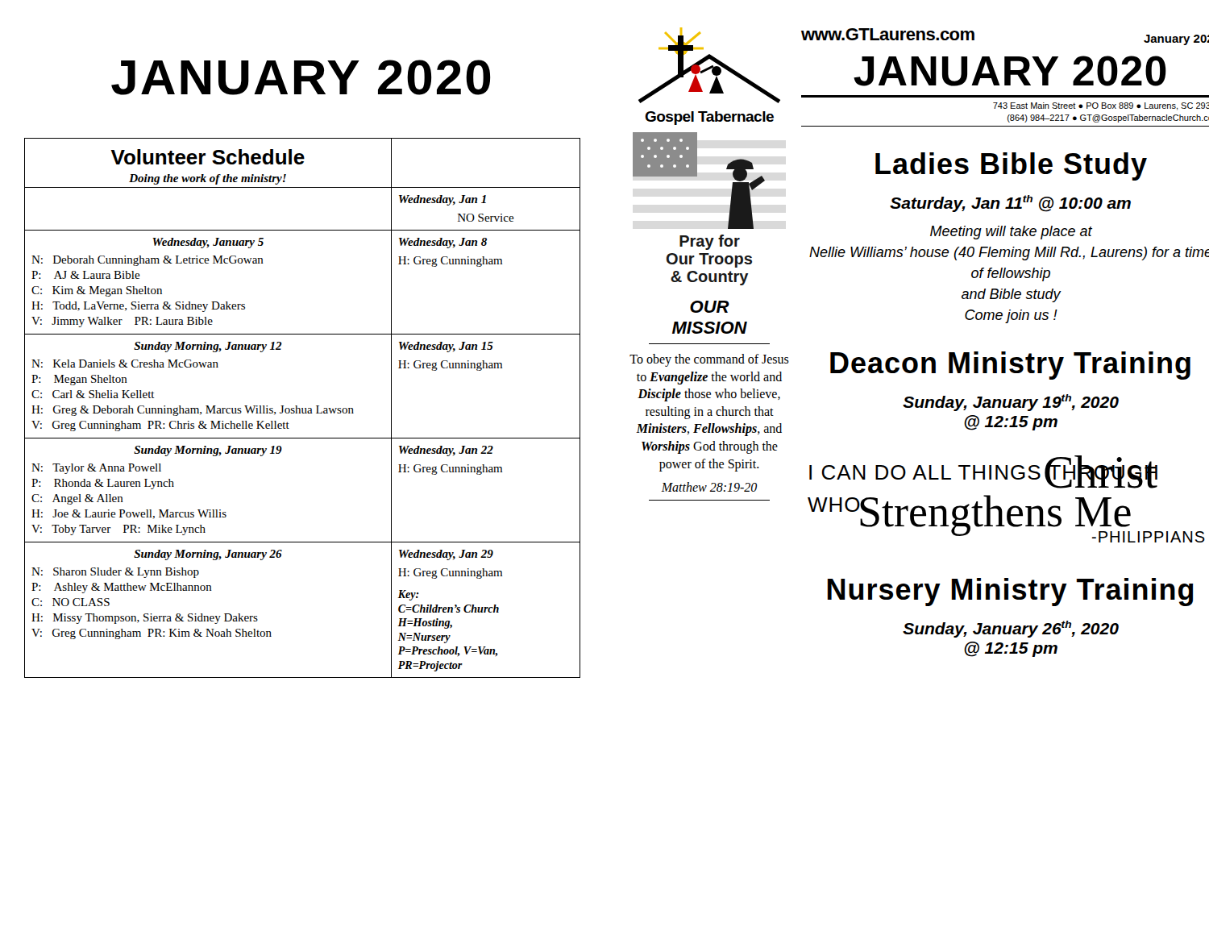JANUARY 2020
| Volunteer Schedule Doing the work of the ministry! | |
| --- | --- |
| | Wednesday, Jan 1 NO Service |
| Wednesday, January 5 N: Deborah Cunningham & Letrice McGowan P: AJ & Laura Bible C: Kim & Megan Shelton H: Todd, LaVerne, Sierra & Sidney Dakers V: Jimmy Walker PR: Laura Bible | Wednesday, Jan 8 H: Greg Cunningham |
| Sunday Morning, January 12 N: Kela Daniels & Cresha McGowan P: Megan Shelton C: Carl & Shelia Kellett H: Greg & Deborah Cunningham, Marcus Willis, Joshua Lawson V: Greg Cunningham PR: Chris & Michelle Kellett | Wednesday, Jan 15 H: Greg Cunningham |
| Sunday Morning, January 19 N: Taylor & Anna Powell P: Rhonda & Lauren Lynch C: Angel & Allen H: Joe & Laurie Powell, Marcus Willis V: Toby Tarver PR: Mike Lynch | Wednesday, Jan 22 H: Greg Cunningham |
| Sunday Morning, January 26 N: Sharon Sluder & Lynn Bishop P: Ashley & Matthew McElhannon C: NO CLASS H: Missy Thompson, Sierra & Sidney Dakers V: Greg Cunningham PR: Kim & Noah Shelton | Wednesday, Jan 29 H: Greg Cunningham Key: C=Children’s Church H=Hosting, N=Nursery P=Preschool, V=Van, PR=Projector |
Gospel Tabernacle
Pray for
Our Troops
& Country
OUR
MISSION
To obey the command of Jesus to Evangelize the world and Disciple those who believe, resulting in a church that Ministers, Fellowships, and Worships God through the power of the Spirit.
Matthew 28:19-20
www.GTLaurens.com
January 2020
JANUARY 2020
743 East Main Street ● PO Box 889 ● Laurens, SC 29360
(864) 984–2217 ● GT@GospelTabernacleChurch.com
Ladies Bible Study
Saturday, Jan 11th @ 10:00 am
Meeting will take place at
Nellie Williams’ house (40 Fleming Mill Rd., Laurens) for a time of fellowship
and Bible study
Come join us !
Deacon Ministry Training
Sunday, January 19th, 2020
@ 12:15 pm
I CAN DO ALL THINGS THROUGH Christ WHO Strengthens Me -PHILIPPIANS 4:13
Nursery Ministry Training
Sunday, January 26th, 2020
@ 12:15 pm